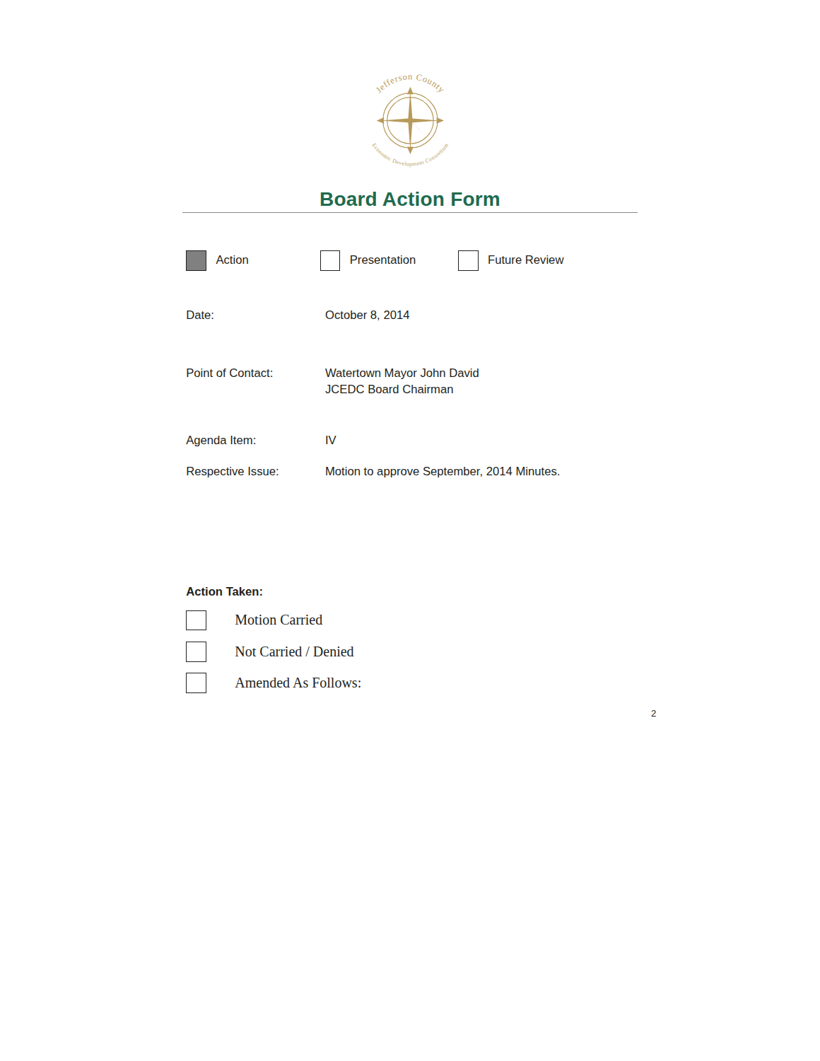Jefferson County Economic Development Consortium
Board Action Form
Action
Presentation
Future Review
Date:
October 8, 2014
Point of Contact:
Watertown Mayor John David
JCEDC Board Chairman
Agenda Item:
IV
Respective Issue:
Motion to approve September, 2014 Minutes.
Action Taken:
Motion Carried
Not Carried / Denied
Amended As Follows:
2